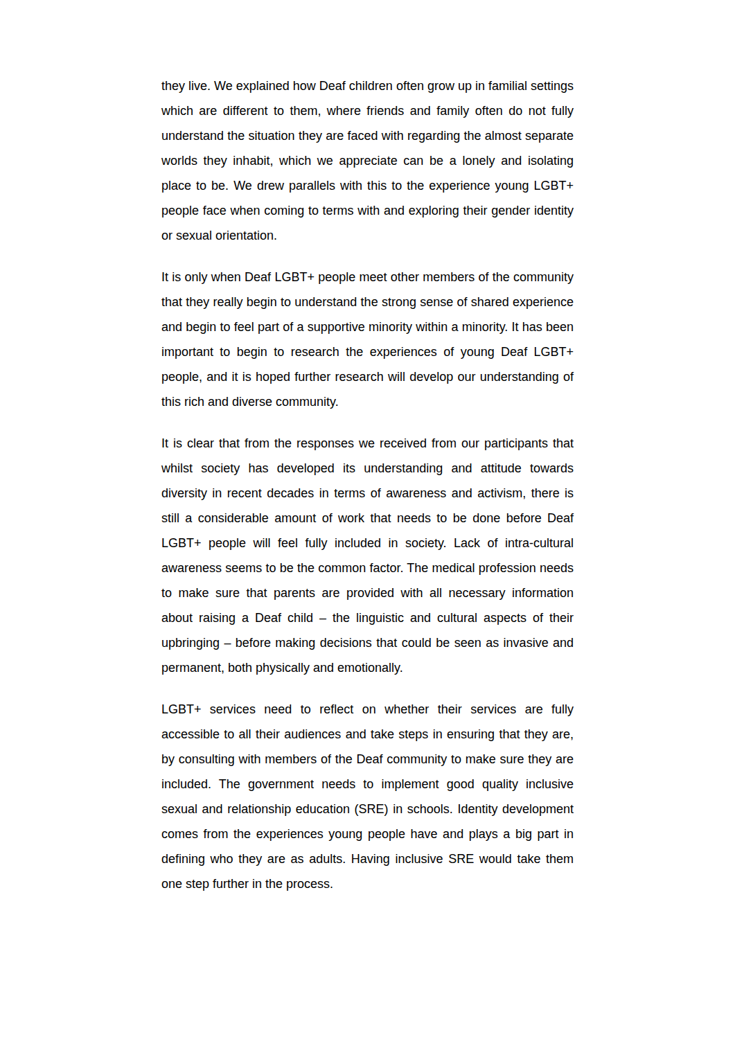they live. We explained how Deaf children often grow up in familial settings which are different to them, where friends and family often do not fully understand the situation they are faced with regarding the almost separate worlds they inhabit, which we appreciate can be a lonely and isolating place to be. We drew parallels with this to the experience young LGBT+ people face when coming to terms with and exploring their gender identity or sexual orientation.
It is only when Deaf LGBT+ people meet other members of the community that they really begin to understand the strong sense of shared experience and begin to feel part of a supportive minority within a minority. It has been important to begin to research the experiences of young Deaf LGBT+ people, and it is hoped further research will develop our understanding of this rich and diverse community.
It is clear that from the responses we received from our participants that whilst society has developed its understanding and attitude towards diversity in recent decades in terms of awareness and activism, there is still a considerable amount of work that needs to be done before Deaf LGBT+ people will feel fully included in society. Lack of intra-cultural awareness seems to be the common factor. The medical profession needs to make sure that parents are provided with all necessary information about raising a Deaf child – the linguistic and cultural aspects of their upbringing – before making decisions that could be seen as invasive and permanent, both physically and emotionally.
LGBT+ services need to reflect on whether their services are fully accessible to all their audiences and take steps in ensuring that they are, by consulting with members of the Deaf community to make sure they are included. The government needs to implement good quality inclusive sexual and relationship education (SRE) in schools. Identity development comes from the experiences young people have and plays a big part in defining who they are as adults. Having inclusive SRE would take them one step further in the process.